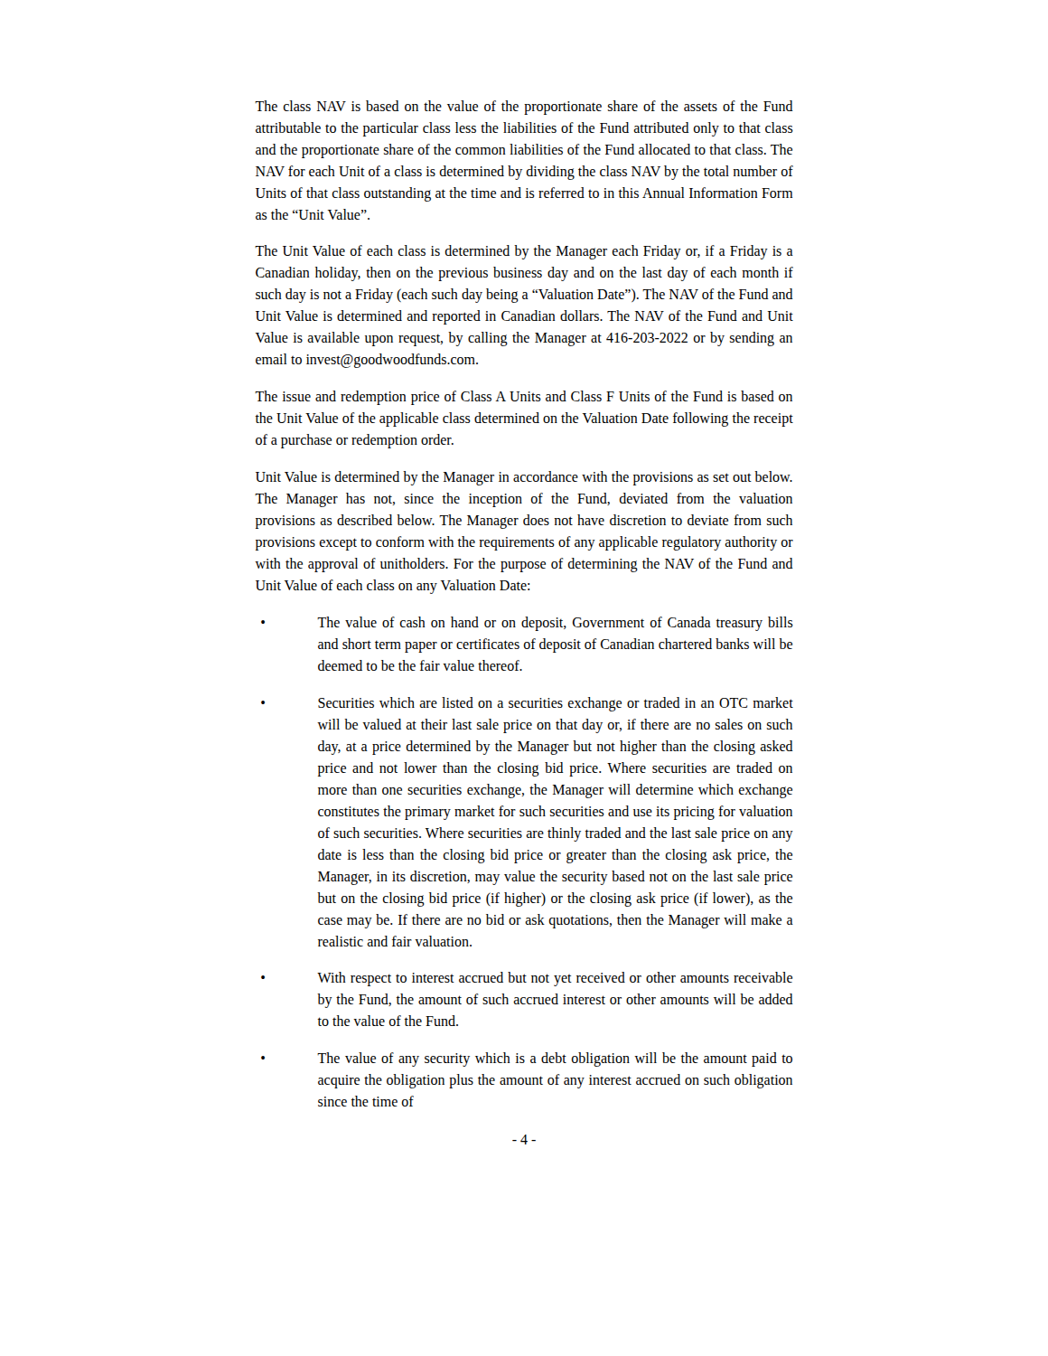The class NAV is based on the value of the proportionate share of the assets of the Fund attributable to the particular class less the liabilities of the Fund attributed only to that class and the proportionate share of the common liabilities of the Fund allocated to that class. The NAV for each Unit of a class is determined by dividing the class NAV by the total number of Units of that class outstanding at the time and is referred to in this Annual Information Form as the “Unit Value”.
The Unit Value of each class is determined by the Manager each Friday or, if a Friday is a Canadian holiday, then on the previous business day and on the last day of each month if such day is not a Friday (each such day being a “Valuation Date”). The NAV of the Fund and Unit Value is determined and reported in Canadian dollars. The NAV of the Fund and Unit Value is available upon request, by calling the Manager at 416-203-2022 or by sending an email to invest@goodwoodfunds.com.
The issue and redemption price of Class A Units and Class F Units of the Fund is based on the Unit Value of the applicable class determined on the Valuation Date following the receipt of a purchase or redemption order.
Unit Value is determined by the Manager in accordance with the provisions as set out below. The Manager has not, since the inception of the Fund, deviated from the valuation provisions as described below. The Manager does not have discretion to deviate from such provisions except to conform with the requirements of any applicable regulatory authority or with the approval of unitholders. For the purpose of determining the NAV of the Fund and Unit Value of each class on any Valuation Date:
The value of cash on hand or on deposit, Government of Canada treasury bills and short term paper or certificates of deposit of Canadian chartered banks will be deemed to be the fair value thereof.
Securities which are listed on a securities exchange or traded in an OTC market will be valued at their last sale price on that day or, if there are no sales on such day, at a price determined by the Manager but not higher than the closing asked price and not lower than the closing bid price. Where securities are traded on more than one securities exchange, the Manager will determine which exchange constitutes the primary market for such securities and use its pricing for valuation of such securities. Where securities are thinly traded and the last sale price on any date is less than the closing bid price or greater than the closing ask price, the Manager, in its discretion, may value the security based not on the last sale price but on the closing bid price (if higher) or the closing ask price (if lower), as the case may be. If there are no bid or ask quotations, then the Manager will make a realistic and fair valuation.
With respect to interest accrued but not yet received or other amounts receivable by the Fund, the amount of such accrued interest or other amounts will be added to the value of the Fund.
The value of any security which is a debt obligation will be the amount paid to acquire the obligation plus the amount of any interest accrued on such obligation since the time of
- 4 -